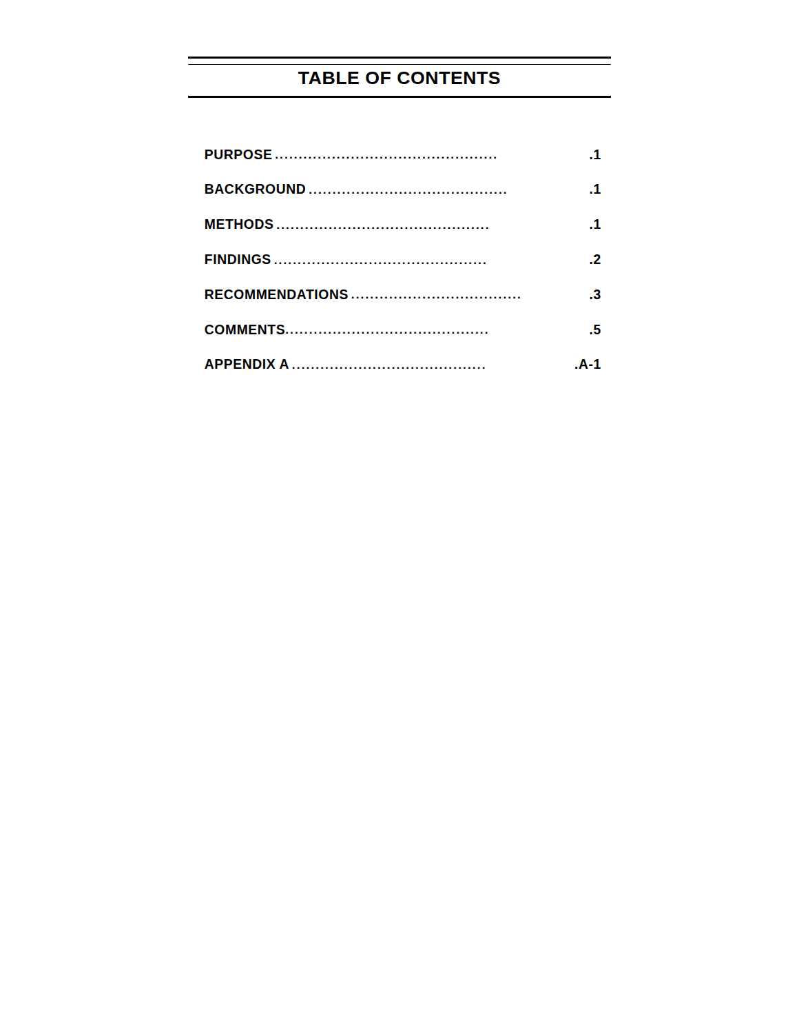TABLE OF CONTENTS
PURPOSE ............................................... .1
BACKGROUND .......................................... .1
METHODS ............................................. .1
FINDINGS ............................................. .2
RECOMMENDATIONS .................................... .3
COMMENTS ........................................... .5
APPENDIX A ......................................... .A-1